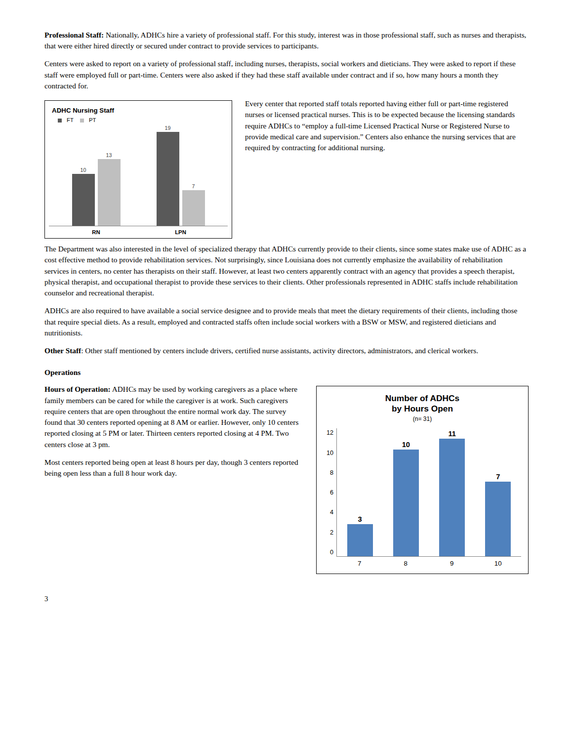Professional Staff: Nationally, ADHCs hire a variety of professional staff. For this study, interest was in those professional staff, such as nurses and therapists, that were either hired directly or secured under contract to provide services to participants.
Centers were asked to report on a variety of professional staff, including nurses, therapists, social workers and dieticians. They were asked to report if these staff were employed full or part-time. Centers were also asked if they had these staff available under contract and if so, how many hours a month they contracted for.
ADHC Nursing Staff
FT PT
10
13
19
7
RN LPN
Every center that reported staff totals reported having either full or part-time registered nurses or licensed practical nurses. This is to be expected because the licensing standards require ADHCs to “employ a full-time Licensed Practical Nurse or Registered Nurse to provide medical care and supervision.” Centers also enhance the nursing services that are required by contracting for additional nursing.
The Department was also interested in the level of specialized therapy that ADHCs currently provide to their clients, since some states make use of ADHC as a cost effective method to provide rehabilitation services. Not surprisingly, since Louisiana does not currently emphasize the availability of rehabilitation services in centers, no center has therapists on their staff. However, at least two centers apparently contract with an agency that provides a speech therapist, physical therapist, and occupational therapist to provide these services to their clients. Other professionals represented in ADHC staffs include rehabilitation counselor and recreational therapist.
ADHCs are also required to have available a social service designee and to provide meals that meet the dietary requirements of their clients, including those that require special diets. As a result, employed and contracted staffs often include social workers with a BSW or MSW, and registered dieticians and nutritionists.
Other Staff: Other staff mentioned by centers include drivers, certified nurse assistants, activity directors, administrators, and clerical workers.
Operations
Number of ADHCs
by Hours Open
(n= 31)
12
10
8
6
4
2
0
3
10
11
7
7 8 9 10
Hours of Operation: ADHCs may be used by working caregivers as a place where family members can be cared for while the caregiver is at work. Such caregivers require centers that are open throughout the entire normal work day. The survey found that 30 centers reported opening at 8 AM or earlier. However, only 10 centers reported closing at 5 PM or later. Thirteen centers reported closing at 4 PM. Two centers close at 3 pm.
Most centers reported being open at least 8 hours per day, though 3 centers reported being open less than a full 8 hour work day.
3